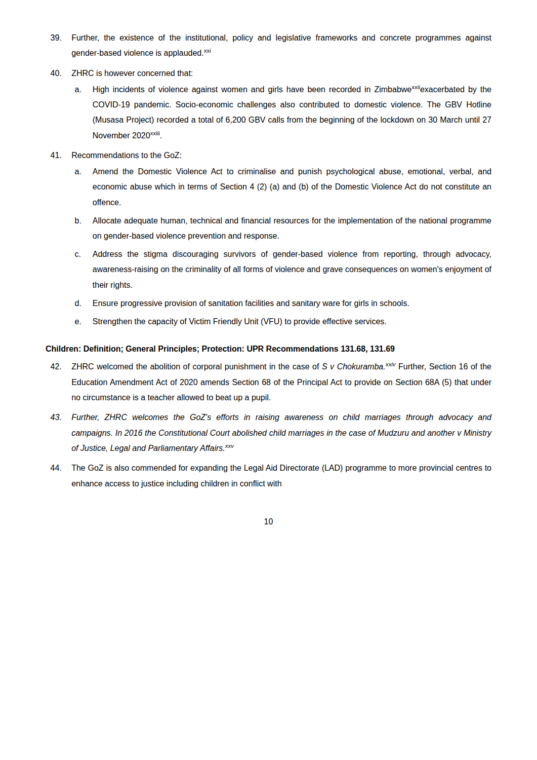Further, the existence of the institutional, policy and legislative frameworks and concrete programmes against gender-based violence is applauded.xxi
ZHRC is however concerned that:
High incidents of violence against women and girls have been recorded in Zimbabwexxiiexacerbated by the COVID-19 pandemic. Socio-economic challenges also contributed to domestic violence. The GBV Hotline (Musasa Project) recorded a total of 6,200 GBV calls from the beginning of the lockdown on 30 March until 27 November 2020xxiii.
Recommendations to the GoZ:
Amend the Domestic Violence Act to criminalise and punish psychological abuse, emotional, verbal, and economic abuse which in terms of Section 4 (2) (a) and (b) of the Domestic Violence Act do not constitute an offence.
Allocate adequate human, technical and financial resources for the implementation of the national programme on gender-based violence prevention and response.
Address the stigma discouraging survivors of gender-based violence from reporting, through advocacy, awareness-raising on the criminality of all forms of violence and grave consequences on women's enjoyment of their rights.
Ensure progressive provision of sanitation facilities and sanitary ware for girls in schools.
Strengthen the capacity of Victim Friendly Unit (VFU) to provide effective services.
Children: Definition; General Principles; Protection: UPR Recommendations 131.68, 131.69
ZHRC welcomed the abolition of corporal punishment in the case of S v Chokuramba.xxiv Further, Section 16 of the Education Amendment Act of 2020 amends Section 68 of the Principal Act to provide on Section 68A (5) that under no circumstance is a teacher allowed to beat up a pupil.
Further, ZHRC welcomes the GoZ's efforts in raising awareness on child marriages through advocacy and campaigns. In 2016 the Constitutional Court abolished child marriages in the case of Mudzuru and another v Ministry of Justice, Legal and Parliamentary Affairs.xxv
The GoZ is also commended for expanding the Legal Aid Directorate (LAD) programme to more provincial centres to enhance access to justice including children in conflict with
10